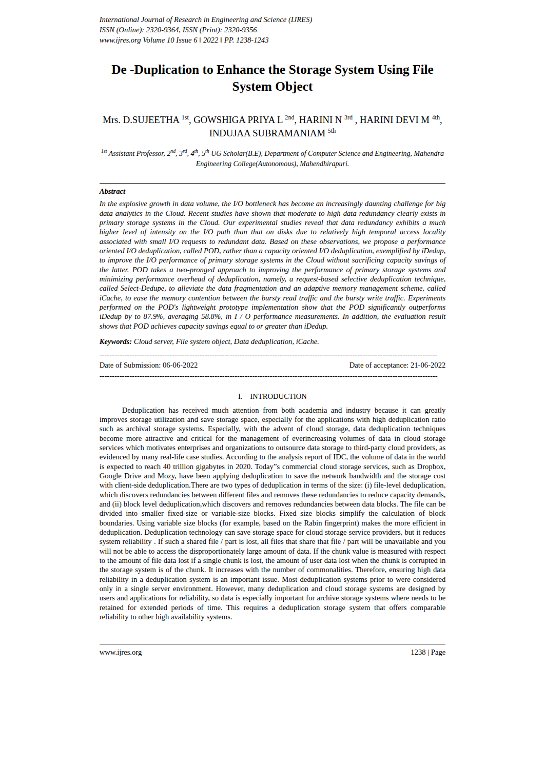International Journal of Research in Engineering and Science (IJRES)
ISSN (Online): 2320-9364, ISSN (Print): 2320-9356
www.ijres.org Volume 10 Issue 6 ǁ 2022 ǁ PP. 1238-1243
De -Duplication to Enhance the Storage System Using File System Object
Mrs. D.SUJEETHA 1st, GOWSHIGA PRIYA L 2nd, HARINI N 3rd , HARINI DEVI M 4th, INDUJAA SUBRAMANIAM 5th
1st Assistant Professor, 2nd, 3rd, 4th, 5th UG Scholar(B.E), Department of Computer Science and Engineering, Mahendra Engineering College(Autonomous), Mahendhirapuri.
Abstract
In the explosive growth in data volume, the I/O bottleneck has become an increasingly daunting challenge for big data analytics in the Cloud. Recent studies have shown that moderate to high data redundancy clearly exists in primary storage systems in the Cloud. Our experimental studies reveal that data redundancy exhibits a much higher level of intensity on the I/O path than that on disks due to relatively high temporal access locality associated with small I/O requests to redundant data. Based on these observations, we propose a performance oriented I/O deduplication, called POD, rather than a capacity oriented I/O deduplication, exemplified by iDedup, to improve the I/O performance of primary storage systems in the Cloud without sacrificing capacity savings of the latter. POD takes a two-pronged approach to improving the performance of primary storage systems and minimizing performance overhead of deduplication, namely, a request-based selective deduplication technique, called Select-Dedupe, to alleviate the data fragmentation and an adaptive memory management scheme, called iCache, to ease the memory contention between the bursty read traffic and the bursty write traffic. Experiments performed on the POD's lightweight prototype implementation show that the POD significantly outperforms iDedup by to 87.9%, averaging 58.8%, in I / O performance measurements. In addition, the evaluation result shows that POD achieves capacity savings equal to or greater than iDedup.
Keywords: Cloud server, File system object, Data deduplication, iCache.
---------------------------------------------------------------------------------------------------------------------------------------
Date of Submission: 06-06-2022 Date of acceptance: 21-06-2022
---------------------------------------------------------------------------------------------------------------------------------------
I. INTRODUCTION
Deduplication has received much attention from both academia and industry because it can greatly improves storage utilization and save storage space, especially for the applications with high deduplication ratio such as archival storage systems. Especially, with the advent of cloud storage, data deduplication techniques become more attractive and critical for the management of everincreasing volumes of data in cloud storage services which motivates enterprises and organizations to outsource data storage to third-party cloud providers, as evidenced by many real-life case studies. According to the analysis report of IDC, the volume of data in the world is expected to reach 40 trillion gigabytes in 2020. Today”s commercial cloud storage services, such as Dropbox, Google Drive and Mozy, have been applying deduplication to save the network bandwidth and the storage cost with client-side deduplication.There are two types of deduplication in terms of the size: (i) file-level deduplication, which discovers redundancies between different files and removes these redundancies to reduce capacity demands, and (ii) block level deduplication,which discovers and removes redundancies between data blocks. The file can be divided into smaller fixed-size or variable-size blocks. Fixed size blocks simplify the calculation of block boundaries. Using variable size blocks (for example, based on the Rabin fingerprint) makes the more efficient in deduplication. Deduplication technology can save storage space for cloud storage service providers, but it reduces system reliability . If such a shared file / part is lost, all files that share that file / part will be unavailable and you will not be able to access the disproportionately large amount of data. If the chunk value is measured with respect to the amount of file data lost if a single chunk is lost, the amount of user data lost when the chunk is corrupted in the storage system is of the chunk. It increases with the number of commonalities. Therefore, ensuring high data reliability in a deduplication system is an important issue. Most deduplication systems prior to were considered only in a single server environment. However, many deduplication and cloud storage systems are designed by users and applications for reliability, so data is especially important for archive storage systems where needs to be retained for extended periods of time. This requires a deduplication storage system that offers comparable reliability to other high availability systems.
www.ijres.org 1238 | Page